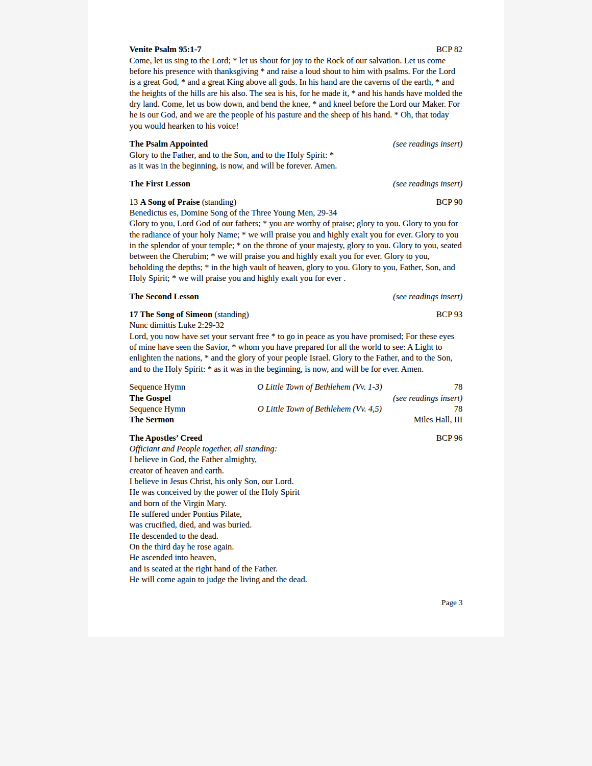Venite Psalm 95:1-7 BCP 82
Come, let us sing to the Lord; * let us shout for joy to the Rock of our salvation. Let us come before his presence with thanksgiving * and raise a loud shout to him with psalms. For the Lord is a great God, * and a great King above all gods. In his hand are the caverns of the earth, * and the heights of the hills are his also. The sea is his, for he made it, * and his hands have molded the dry land. Come, let us bow down, and bend the knee, * and kneel before the Lord our Maker. For he is our God, and we are the people of his pasture and the sheep of his hand. * Oh, that today you would hearken to his voice!
The Psalm Appointed (see readings insert)
Glory to the Father, and to the Son, and to the Holy Spirit: *
as it was in the beginning, is now, and will be forever. Amen.
The First Lesson (see readings insert)
13 A Song of Praise (standing) BCP 90
Benedictus es, Domine Song of the Three Young Men, 29-34
Glory to you, Lord God of our fathers; * you are worthy of praise; glory to you. Glory to you for the radiance of your holy Name; * we will praise you and highly exalt you for ever. Glory to you in the splendor of your temple; * on the throne of your majesty, glory to you. Glory to you, seated between the Cherubim; * we will praise you and highly exalt you for ever. Glory to you, beholding the depths; * in the high vault of heaven, glory to you. Glory to you, Father, Son, and Holy Spirit; * we will praise you and highly exalt you for ever .
The Second Lesson (see readings insert)
17 The Song of Simeon (standing) BCP 93
Nunc dimittis Luke 2:29-32
Lord, you now have set your servant free * to go in peace as you have promised; For these eyes of mine have seen the Savior, * whom you have prepared for all the world to see: A Light to enlighten the nations, * and the glory of your people Israel. Glory to the Father, and to the Son, and to the Holy Spirit: * as it was in the beginning, is now, and will be for ever. Amen.
Sequence Hymn O Little Town of Bethlehem (Vv. 1-3) 78
The Gospel (see readings insert)
Sequence Hymn O Little Town of Bethlehem (Vv. 4,5) 78
The Sermon Miles Hall, III
The Apostles’ Creed BCP 96
Officiant and People together, all standing:
I believe in God, the Father almighty,
creator of heaven and earth.
I believe in Jesus Christ, his only Son, our Lord.
He was conceived by the power of the Holy Spirit
and born of the Virgin Mary.
He suffered under Pontius Pilate,
was crucified, died, and was buried.
He descended to the dead.
On the third day he rose again.
He ascended into heaven,
and is seated at the right hand of the Father.
He will come again to judge the living and the dead.
Page 3